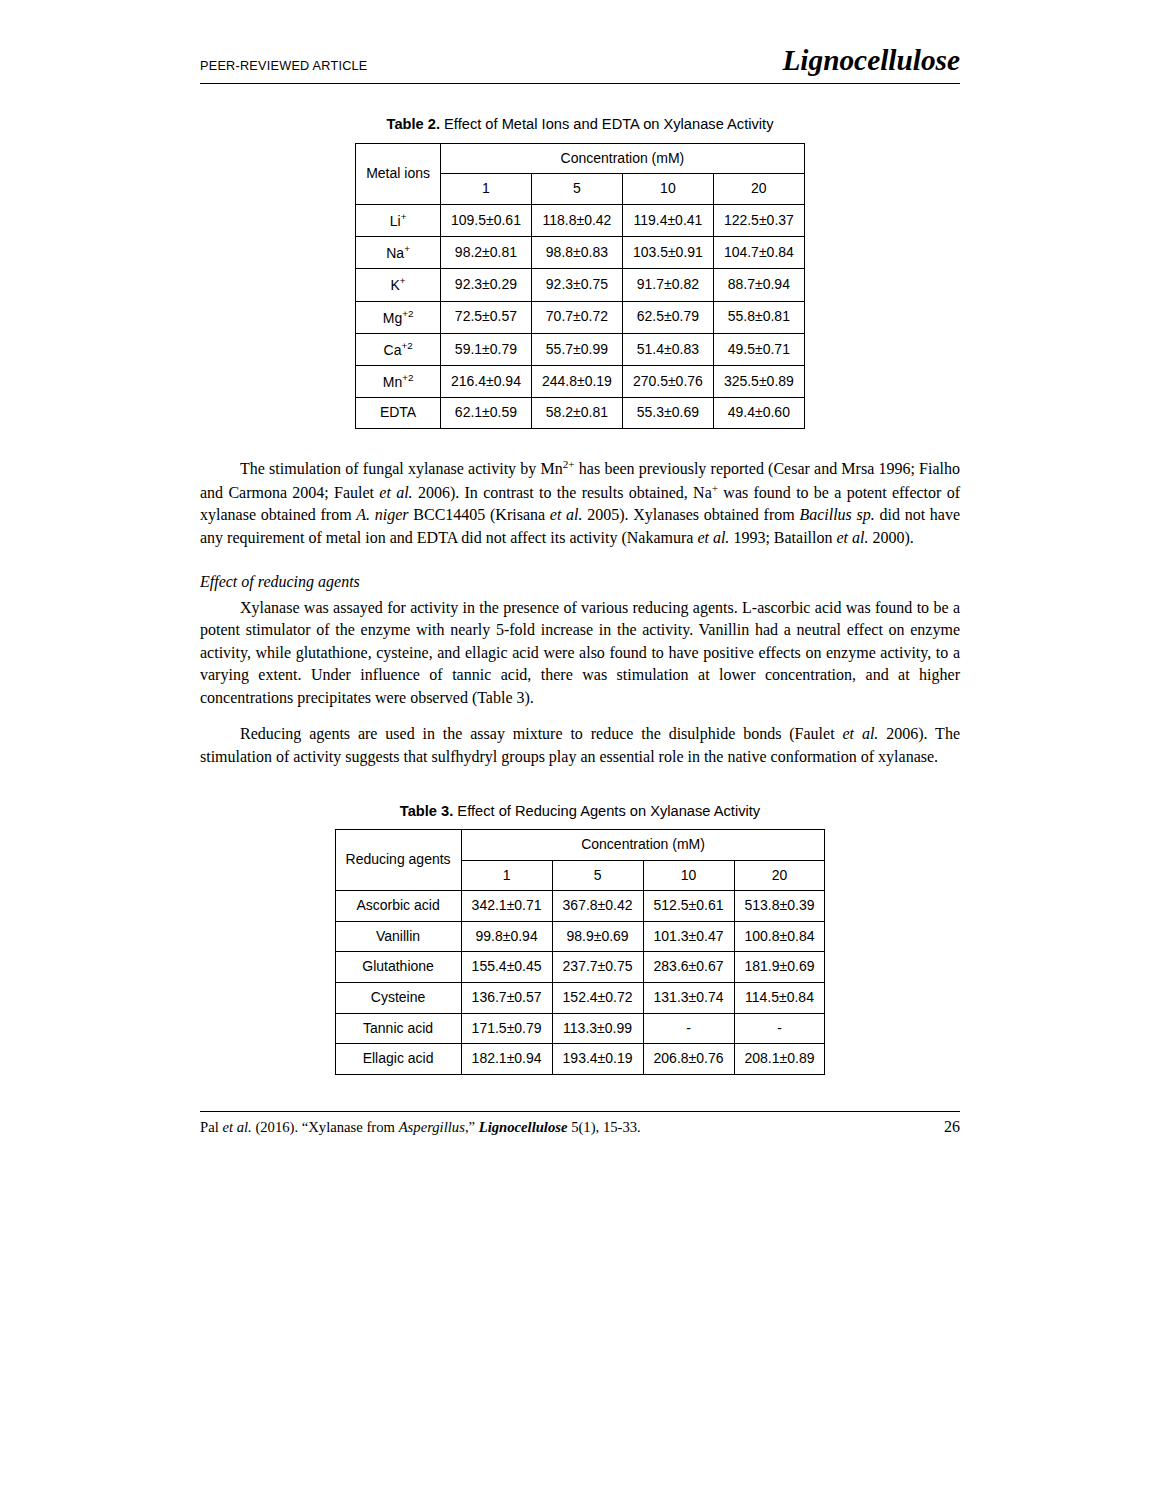PEER-REVIEWED ARTICLE Lignocellulose
Table 2. Effect of Metal Ions and EDTA on Xylanase Activity
| Metal ions | Concentration (mM) |
| --- | --- |
| 1 | 5 | 10 | 20 |
| Li + | 109.5±0.61 | 118.8±0.42 | 119.4±0.41 | 122.5±0.37 |
| Na + | 98.2±0.81 | 98.8±0.83 | 103.5±0.91 | 104.7±0.84 |
| K + | 92.3±0.29 | 92.3±0.75 | 91.7±0.82 | 88.7±0.94 |
| Mg +2 | 72.5±0.57 | 70.7±0.72 | 62.5±0.79 | 55.8±0.81 |
| Ca +2 | 59.1±0.79 | 55.7±0.99 | 51.4±0.83 | 49.5±0.71 |
| Mn +2 | 216.4±0.94 | 244.8±0.19 | 270.5±0.76 | 325.5±0.89 |
| EDTA | 62.1±0.59 | 58.2±0.81 | 55.3±0.69 | 49.4±0.60 |
The stimulation of fungal xylanase activity by Mn2+ has been previously reported (Cesar and Mrsa 1996; Fialho and Carmona 2004; Faulet et al. 2006). In contrast to the results obtained, Na+ was found to be a potent effector of xylanase obtained from A. niger BCC14405 (Krisana et al. 2005). Xylanases obtained from Bacillus sp. did not have any requirement of metal ion and EDTA did not affect its activity (Nakamura et al. 1993; Bataillon et al. 2000).
Effect of reducing agents
Xylanase was assayed for activity in the presence of various reducing agents. L-ascorbic acid was found to be a potent stimulator of the enzyme with nearly 5-fold increase in the activity. Vanillin had a neutral effect on enzyme activity, while glutathione, cysteine, and ellagic acid were also found to have positive effects on enzyme activity, to a varying extent. Under influence of tannic acid, there was stimulation at lower concentration, and at higher concentrations precipitates were observed (Table 3).
Reducing agents are used in the assay mixture to reduce the disulphide bonds (Faulet et al. 2006). The stimulation of activity suggests that sulfhydryl groups play an essential role in the native conformation of xylanase.
Table 3. Effect of Reducing Agents on Xylanase Activity
| Reducing agents | Concentration (mM) |
| --- | --- |
| 1 | 5 | 10 | 20 |
| Ascorbic acid | 342.1±0.71 | 367.8±0.42 | 512.5±0.61 | 513.8±0.39 |
| Vanillin | 99.8±0.94 | 98.9±0.69 | 101.3±0.47 | 100.8±0.84 |
| Glutathione | 155.4±0.45 | 237.7±0.75 | 283.6±0.67 | 181.9±0.69 |
| Cysteine | 136.7±0.57 | 152.4±0.72 | 131.3±0.74 | 114.5±0.84 |
| Tannic acid | 171.5±0.79 | 113.3±0.99 | - | - |
| Ellagic acid | 182.1±0.94 | 193.4±0.19 | 206.8±0.76 | 208.1±0.89 |
Pal et al. (2016). “Xylanase from Aspergillus,” Lignocellulose 5(1), 15-33. 26